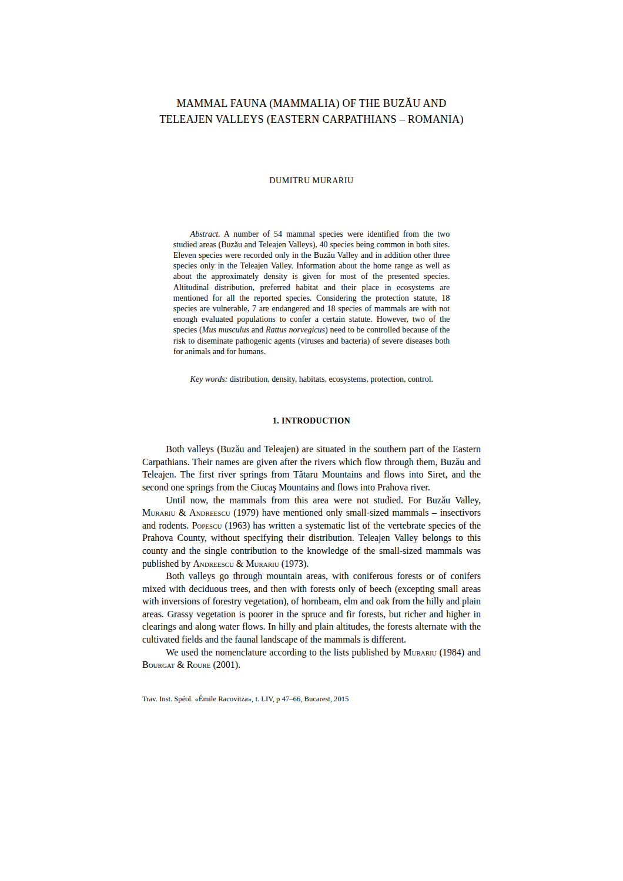Mammal Fauna (Mammalia) of the Buzău and
Teleajen Valleys (Eastern Carpathians – Romania)
DUMITRU MURARIU
Abstract. A number of 54 mammal species were identified from the two studied areas (Buzău and Teleajen Valleys), 40 species being common in both sites. Eleven species were recorded only in the Buzău Valley and in addition other three species only in the Teleajen Valley. Information about the home range as well as about the approximately density is given for most of the presented species. Altitudinal distribution, preferred habitat and their place in ecosystems are mentioned for all the reported species. Considering the protection statute, 18 species are vulnerable, 7 are endangered and 18 species of mammals are with not enough evaluated populations to confer a certain statute. However, two of the species (Mus musculus and Rattus norvegicus) need to be controlled because of the risk to diseminate pathogenic agents (viruses and bacteria) of severe diseases both for animals and for humans.
Key words: distribution, density, habitats, ecosystems, protection, control.
1. INTRODUCTION
Both valleys (Buzău and Teleajen) are situated in the southern part of the Eastern Carpathians. Their names are given after the rivers which flow through them, Buzău and Teleajen. The first river springs from Tătaru Mountains and flows into Siret, and the second one springs from the Ciucaş Mountains and flows into Prahova river.
Until now, the mammals from this area were not studied. For Buzău Valley, Murariu & Andreescu (1979) have mentioned only small-sized mammals – insectivors and rodents. Popescu (1963) has written a systematic list of the vertebrate species of the Prahova County, without specifying their distribution. Teleajen Valley belongs to this county and the single contribution to the knowledge of the small-sized mammals was published by Andreescu & Murariu (1973).
Both valleys go through mountain areas, with coniferous forests or of conifers mixed with deciduous trees, and then with forests only of beech (excepting small areas with inversions of forestry vegetation), of hornbeam, elm and oak from the hilly and plain areas. Grassy vegetation is poorer in the spruce and fir forests, but richer and higher in clearings and along water flows. In hilly and plain altitudes, the forests alternate with the cultivated fields and the faunal landscape of the mammals is different.
We used the nomenclature according to the lists published by Murariu (1984) and Bourgat & Roure (2001).
Trav. Inst. Spéol. «Émile Racovitza», t. LIV, p 47–66, Bucarest, 2015